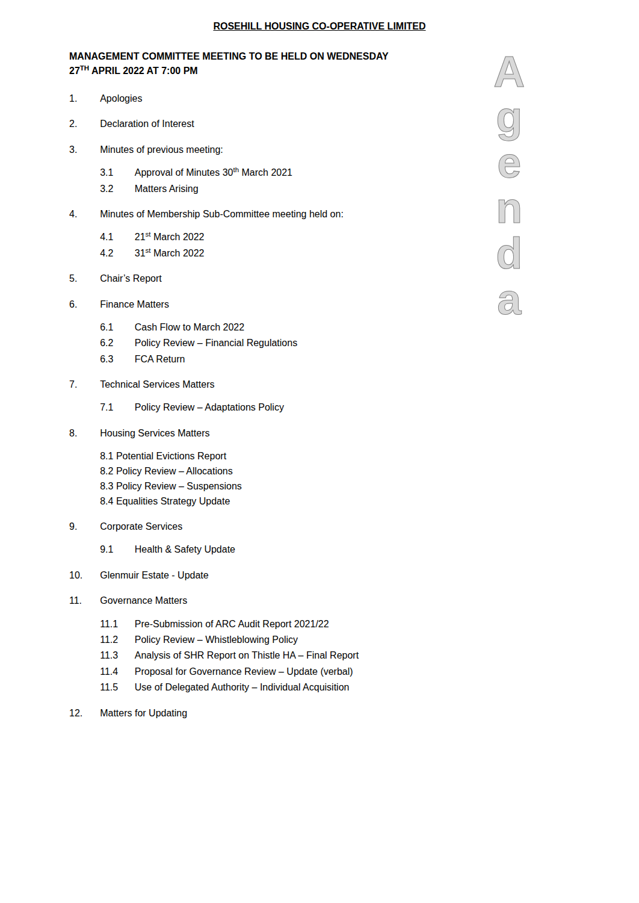ROSEHILL HOUSING CO-OPERATIVE LIMITED
A g e n d a
MANAGEMENT COMMITTEE MEETING TO BE HELD ON WEDNESDAY 27TH APRIL 2022 AT 7:00 PM
1. Apologies
2. Declaration of Interest
3. Minutes of previous meeting:
3.1 Approval of Minutes 30th March 2021
3.2 Matters Arising
4. Minutes of Membership Sub-Committee meeting held on:
4.121st March 2022
4.231st March 2022
5. Chair’s Report
6. Finance Matters
6.1 Cash Flow to March 2022
6.2 Policy Review – Financial Regulations
6.3 FCA Return
7. Technical Services Matters
7.1 Policy Review – Adaptations Policy
8. Housing Services Matters
8.1 Potential Evictions Report
8.2 Policy Review – Allocations
8.3 Policy Review – Suspensions
8.4 Equalities Strategy Update
9. Corporate Services
9.1 Health & Safety Update
10. Glenmuir Estate - Update
11. Governance Matters
11.1 Pre-Submission of ARC Audit Report 2021/22
11.2 Policy Review – Whistleblowing Policy
11.3 Analysis of SHR Report on Thistle HA – Final Report
11.4 Proposal for Governance Review – Update (verbal)
11.5 Use of Delegated Authority – Individual Acquisition
12. Matters for Updating